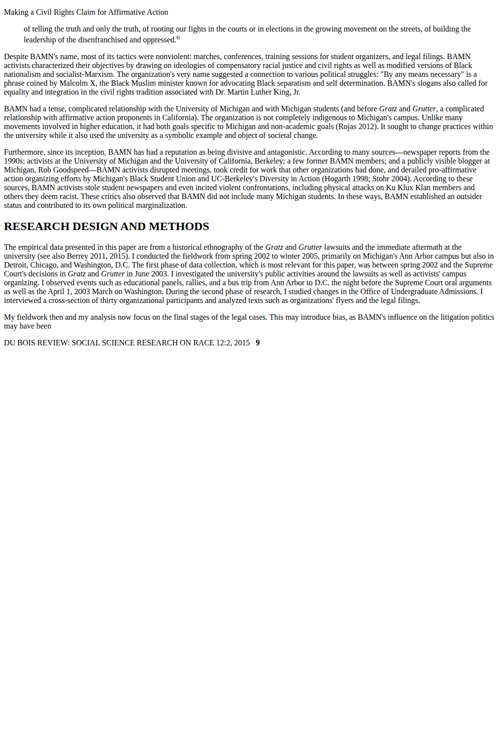Making a Civil Rights Claim for Affirmative Action
of telling the truth and only the truth, of rooting our fights in the courts or in elections in the growing movement on the streets, of building the leadership of the disenfranchised and oppressed.6
Despite BAMN's name, most of its tactics were nonviolent: marches, conferences, training sessions for student organizers, and legal filings. BAMN activists characterized their objectives by drawing on ideologies of compensatory racial justice and civil rights as well as modified versions of Black nationalism and socialist-Marxism. The organization's very name suggested a connection to various political struggles: "By any means necessary" is a phrase coined by Malcolm X, the Black Muslim minister known for advocating Black separatism and self determination. BAMN's slogans also called for equality and integration in the civil rights tradition associated with Dr. Martin Luther King, Jr.
BAMN had a tense, complicated relationship with the University of Michigan and with Michigan students (and before Gratz and Grutter, a complicated relationship with affirmative action proponents in California). The organization is not completely indigenous to Michigan's campus. Unlike many movements involved in higher education, it had both goals specific to Michigan and non-academic goals (Rojas 2012). It sought to change practices within the university while it also used the university as a symbolic example and object of societal change.
Furthermore, since its inception, BAMN has had a reputation as being divisive and antagonistic. According to many sources—newspaper reports from the 1990s; activists at the University of Michigan and the University of California, Berkeley; a few former BAMN members; and a publicly visible blogger at Michigan, Rob Goodspeed—BAMN activists disrupted meetings, took credit for work that other organizations had done, and derailed pro-affirmative action organizing efforts by Michigan's Black Student Union and UC-Berkeley's Diversity in Action (Hogarth 1998; Stohr 2004). According to these sources, BAMN activists stole student newspapers and even incited violent confrontations, including physical attacks on Ku Klux Klan members and others they deem racist. These critics also observed that BAMN did not include many Michigan students. In these ways, BAMN established an outsider status and contributed to its own political marginalization.
RESEARCH DESIGN AND METHODS
The empirical data presented in this paper are from a historical ethnography of the Gratz and Grutter lawsuits and the immediate aftermath at the university (see also Berrey 2011, 2015). I conducted the fieldwork from spring 2002 to winter 2005, primarily on Michigan's Ann Arbor campus but also in Detroit, Chicago, and Washington, D.C. The first phase of data collection, which is most relevant for this paper, was between spring 2002 and the Supreme Court's decisions in Gratz and Grutter in June 2003. I investigated the university's public activities around the lawsuits as well as activists' campus organizing. I observed events such as educational panels, rallies, and a bus trip from Ann Arbor to D.C. the night before the Supreme Court oral arguments as well as the April 1, 2003 March on Washington. During the second phase of research, I studied changes in the Office of Undergraduate Admissions. I interviewed a cross-section of thirty organizational participants and analyzed texts such as organizations' flyers and the legal filings.
My fieldwork then and my analysis now focus on the final stages of the legal cases. This may introduce bias, as BAMN's influence on the litigation politics may have been
DU BOIS REVIEW: SOCIAL SCIENCE RESEARCH ON RACE 12:2, 2015 9